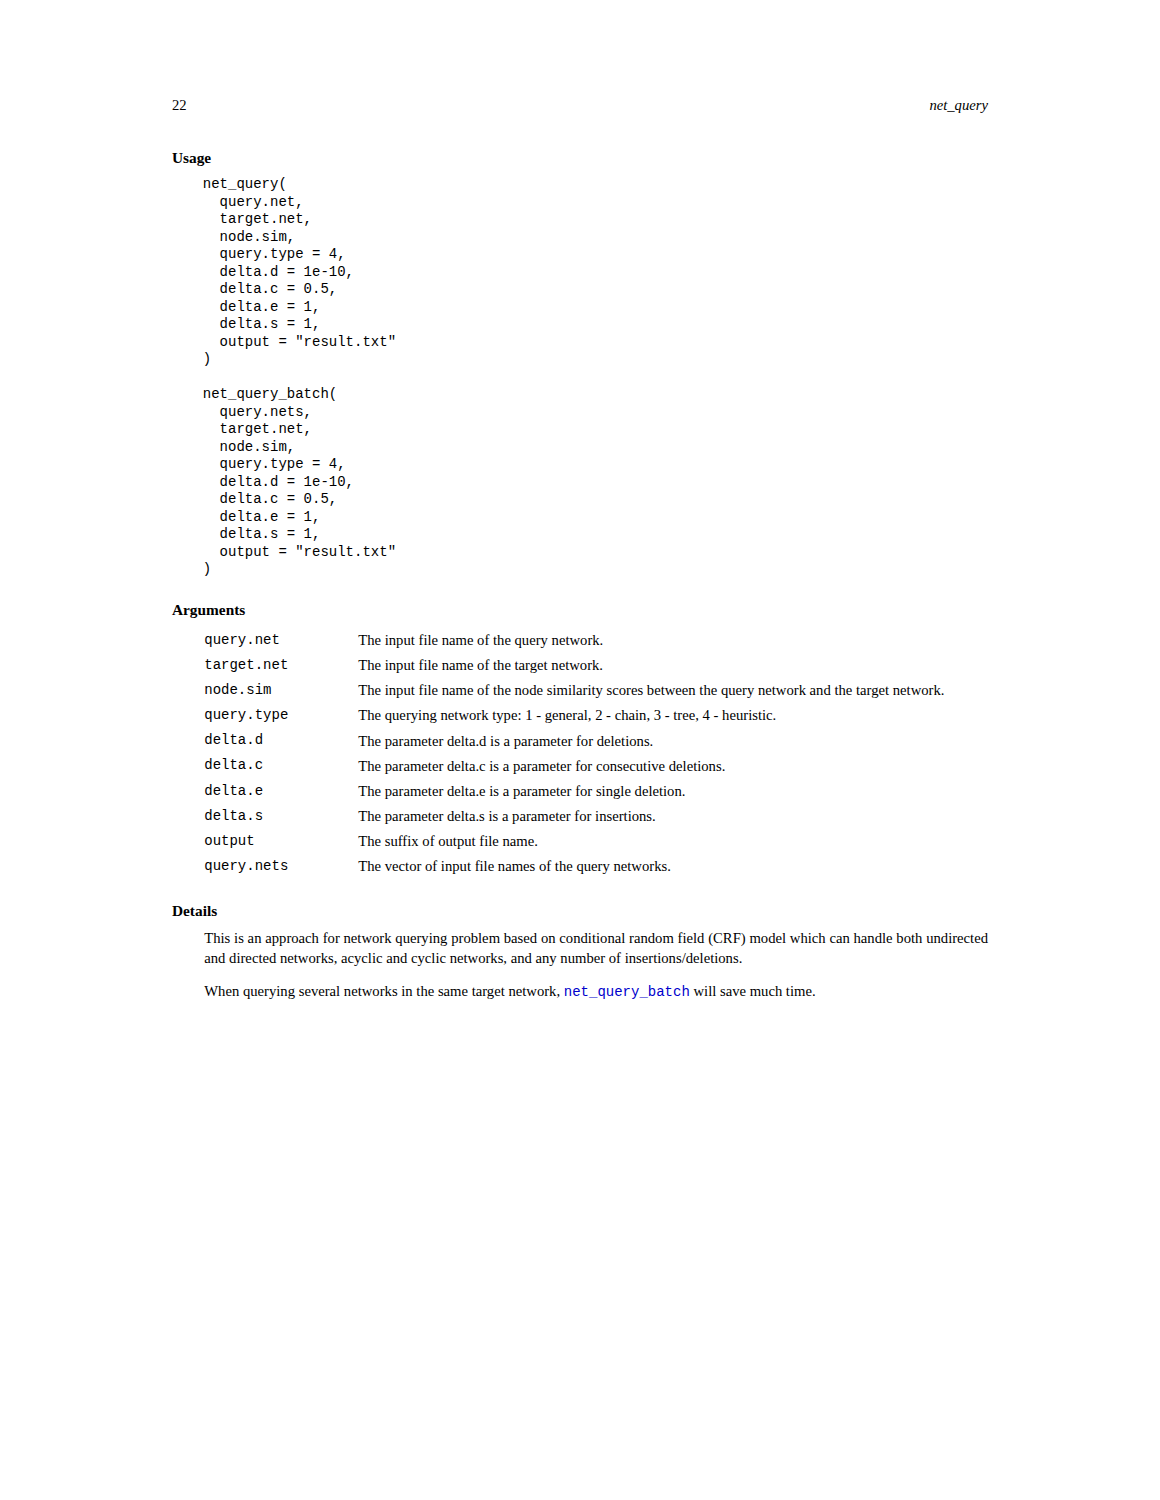22 net_query
Usage
net_query(
  query.net,
  target.net,
  node.sim,
  query.type = 4,
  delta.d = 1e-10,
  delta.c = 0.5,
  delta.e = 1,
  delta.s = 1,
  output = "result.txt"
)

net_query_batch(
  query.nets,
  target.net,
  node.sim,
  query.type = 4,
  delta.d = 1e-10,
  delta.c = 0.5,
  delta.e = 1,
  delta.s = 1,
  output = "result.txt"
)
Arguments
query.net
The input file name of the query network.
target.net
The input file name of the target network.
node.sim
The input file name of the node similarity scores between the query network and the target network.
query.type
The querying network type: 1 - general, 2 - chain, 3 - tree, 4 - heuristic.
delta.d
The parameter delta.d is a parameter for deletions.
delta.c
The parameter delta.c is a parameter for consecutive deletions.
delta.e
The parameter delta.e is a parameter for single deletion.
delta.s
The parameter delta.s is a parameter for insertions.
output
The suffix of output file name.
query.nets
The vector of input file names of the query networks.
Details
This is an approach for network querying problem based on conditional random field (CRF) model which can handle both undirected and directed networks, acyclic and cyclic networks, and any number of insertions/deletions.
When querying several networks in the same target network, net_query_batch will save much time.